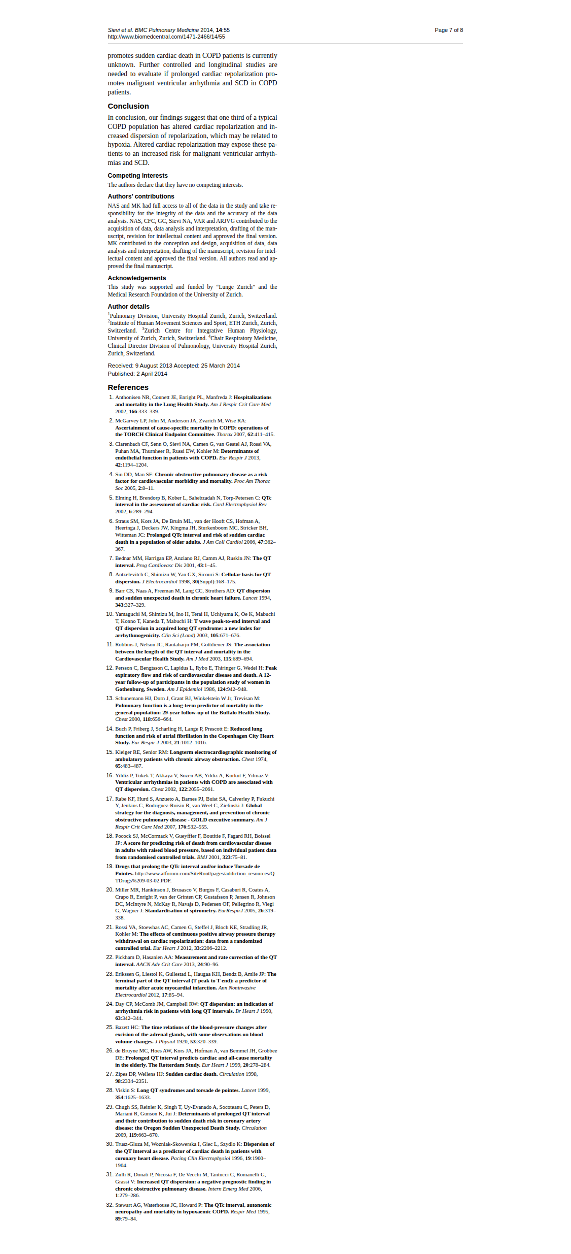Sievi et al. BMC Pulmonary Medicine 2014, 14:55
http://www.biomedcentral.com/1471-2466/14/55
Page 7 of 8
promotes sudden cardiac death in COPD patients is currently unknown. Further controlled and longitudinal studies are needed to evaluate if prolonged cardiac repolarization promotes malignant ventricular arrhythmia and SCD in COPD patients.
Conclusion
In conclusion, our findings suggest that one third of a typical COPD population has altered cardiac repolarization and increased dispersion of repolarization, which may be related to hypoxia. Altered cardiac repolarization may expose these patients to an increased risk for malignant ventricular arrhythmias and SCD.
Competing interests
The authors declare that they have no competing interests.
Authors’ contributions
NAS and MK had full access to all of the data in the study and take responsibility for the integrity of the data and the accuracy of the data analysis. NAS, CFC, GC, Sievi NA, VAR and ARJVG contributed to the acquisition of data, data analysis and interpretation, drafting of the manuscript, revision for intellectual content and approved the final version. MK contributed to the conception and design, acquisition of data, data analysis and interpretation, drafting of the manuscript, revision for intellectual content and approved the final version. All authors read and approved the final manuscript.
Acknowledgements
This study was supported and funded by “Lunge Zurich” and the Medical Research Foundation of the University of Zurich.
Author details
1Pulmonary Division, University Hospital Zurich, Zurich, Switzerland. 2Institute of Human Movement Sciences and Sport, ETH Zurich, Zurich, Switzerland. 3Zurich Centre for Integrative Human Physiology, University of Zurich, Zurich, Switzerland. 4Chair Respiratory Medicine, Clinical Director Division of Pulmonology, University Hospital Zurich, Zurich, Switzerland.
Received: 9 August 2013 Accepted: 25 March 2014
Published: 2 April 2014
References
Anthonisen NR, Connett JE, Enright PL, Manfreda J: Hospitalizations and mortality in the Lung Health Study. Am J Respir Crit Care Med 2002, 166:333–339.
McGarvey LP, John M, Anderson JA, Zvarich M, Wise RA: Ascertainment of cause-specific mortality in COPD: operations of the TORCH Clinical Endpoint Committee. Thorax 2007, 62:411–415.
Clarenbach CF, Senn O, Sievi NA, Camen G, van Gestel AJ, Rossi VA, Puhan MA, Thurnheer R, Russi EW, Kohler M: Determinants of endothelial function in patients with COPD. Eur Respir J 2013, 42:1194–1204.
Sin DD, Man SF: Chronic obstructive pulmonary disease as a risk factor for cardiovascular morbidity and mortality. Proc Am Thorac Soc 2005, 2:8–11.
Elming H, Brendorp B, Kober L, Sahebzadah N, Torp-Petersen C: QTc interval in the assessment of cardiac risk. Card Electrophysiol Rev 2002, 6:289–294.
Straus SM, Kors JA, De Bruin ML, van der Hooft CS, Hofman A, Heeringa J, Deckers JW, Kingma JH, Sturkenboom MC, Stricker BH, Witteman JC: Prolonged QTc interval and risk of sudden cardiac death in a population of older adults. J Am Coll Cardiol 2006, 47:362–367.
Bednar MM, Harrigan EP, Anziano RJ, Camm AJ, Ruskin JN: The QT interval. Prog Cardiovasc Dis 2001, 43:1–45.
Antzelevitch C, Shimizu W, Yan GX, Sicouri S: Cellular basis for QT dispersion. J Electrocardiol 1998, 30(Suppl):168–175.
Barr CS, Naas A, Freeman M, Lang CC, Struthers AD: QT dispersion and sudden unexpected death in chronic heart failure. Lancet 1994, 343:327–329.
Yamaguchi M, Shimizu M, Ino H, Terai H, Uchiyama K, Oe K, Mabuchi T, Konno T, Kaneda T, Mabuchi H: T wave peak-to-end interval and QT dispersion in acquired long QT syndrome: a new index for arrhythmogenicity. Clin Sci (Lond) 2003, 105:671–676.
Robbins J, Nelson JC, Rautaharju PM, Gottdiener JS: The association between the length of the QT interval and mortality in the Cardiovascular Health Study. Am J Med 2003, 115:689–694.
Persson C, Bengtsson C, Lapidus L, Rybo E, Thiringer G, Wedel H: Peak expiratory flow and risk of cardiovascular disease and death. A 12-year follow-up of participants in the population study of women in Gothenburg, Sweden. Am J Epidemiol 1986, 124:942–948.
Schunemann HJ, Dorn J, Grant BJ, Winkelstein W Jr, Trevisan M: Pulmonary function is a long-term predictor of mortality in the general population: 29-year follow-up of the Buffalo Health Study. Chest 2000, 118:656–664.
Buch P, Friberg J, Scharling H, Lange P, Prescott E: Reduced lung function and risk of atrial fibrillation in the Copenhagen City Heart Study. Eur Respir J 2003, 21:1012–1016.
Kleiger RE, Senior RM: Longterm electrocardiographic monitoring of ambulatory patients with chronic airway obstruction. Chest 1974, 65:483–487.
Yildiz P, Tukek T, Akkaya V, Sozen AB, Yildiz A, Korkut F, Yilmaz V: Ventricular arrhythmias in patients with COPD are associated with QT dispersion. Chest 2002, 122:2055–2061.
Rabe KF, Hurd S, Anzueto A, Barnes PJ, Buist SA, Calverley P, Fukuchi Y, Jenkins C, Rodriguez-Roisin R, van Weel C, Zielinski J: Global strategy for the diagnosis, management, and prevention of chronic obstructive pulmonary disease - GOLD executive summary. Am J Respir Crit Care Med 2007, 176:532–555.
Pocock SJ, McCormack V, Gueyffier F, Boutitie F, Fagard RH, Boissel JP: A score for predicting risk of death from cardiovascular disease in adults with raised blood pressure, based on individual patient data from randomised controlled trials. BMJ 2001, 323:75–81.
Drugs that prolong the QTc interval and/or induce Torsade de Pointes. http://www.atforum.com/SiteRoot/pages/addiction_resources/QTDrugs%209-03-02.PDF.
Miller MR, Hankinson J, Brusasco V, Burgos F, Casaburi R, Coates A, Crapo R, Enright P, van der Grinten CP, Gustafsson P, Jensen R, Johnson DC, McIntyre N, McKay R, Navajs D, Pedersen OF, Pellegrino R, Viegi G, Wagner J: Standardisation of spirometry. EurRespirJ 2005, 26:319–338.
Rossi VA, Stoewhas AC, Camen G, Steffel J, Bloch KE, Stradling JR, Kohler M: The effects of continuous positive airway pressure therapy withdrawal on cardiac repolarization: data from a randomized controlled trial. Eur Heart J 2012, 33:2206–2212.
Pickham D, Hasanien AA: Measurement and rate correction of the QT interval. AACN Adv Crit Care 2013, 24:90–96.
Erikssen G, Liestol K, Gullestad L, Haugaa KH, Bendz B, Amlie JP: The terminal part of the QT interval (T peak to T end): a predictor of mortality after acute myocardial infarction. Ann Noninvasive Electrocardiol 2012, 17:85–94.
Day CP, McComb JM, Campbell RW: QT dispersion: an indication of arrhythmia risk in patients with long QT intervals. Br Heart J 1990, 63:342–344.
Bazett HC: The time relations of the blood-pressure changes after excision of the adrenal glands, with some observations on blood volume changes. J Physiol 1920, 53:320–339.
de Bruyne MC, Hoes AW, Kors JA, Hofman A, van Bemmel JH, Grobbee DE: Prolonged QT interval predicts cardiac and all-cause mortality in the elderly. The Rotterdam Study. Eur Heart J 1999, 20:278–284.
Zipes DP, Wellens HJ: Sudden cardiac death. Circulation 1998, 98:2334–2351.
Viskin S: Long QT syndromes and torsade de pointes. Lancet 1999, 354:1625–1633.
Chugh SS, Reinier K, Singh T, Uy-Evanado A, Socoteanu C, Peters D, Mariani R, Gunson K, Jui J: Determinants of prolonged QT interval and their contribution to sudden death risk in coronary artery disease: the Oregon Sudden Unexpected Death Study. Circulation 2009, 119:663–670.
Trusz-Gluza M, Wozniak-Skowerska I, Giec L, Szydlo K: Dispersion of the QT interval as a predictor of cardiac death in patients with coronary heart disease. Pacing Clin Electrophysiol 1996, 19:1900–1904.
Zulli R, Donati P, Nicosia F, De Vecchi M, Tantucci C, Romanelli G, Grassi V: Increased QT dispersion: a negative prognostic finding in chronic obstructive pulmonary disease. Intern Emerg Med 2006, 1:279–286.
Stewart AG, Waterhouse JC, Howard P: The QTc interval, autonomic neuropathy and mortality in hypoxaemic COPD. Respir Med 1995, 89:79–84.